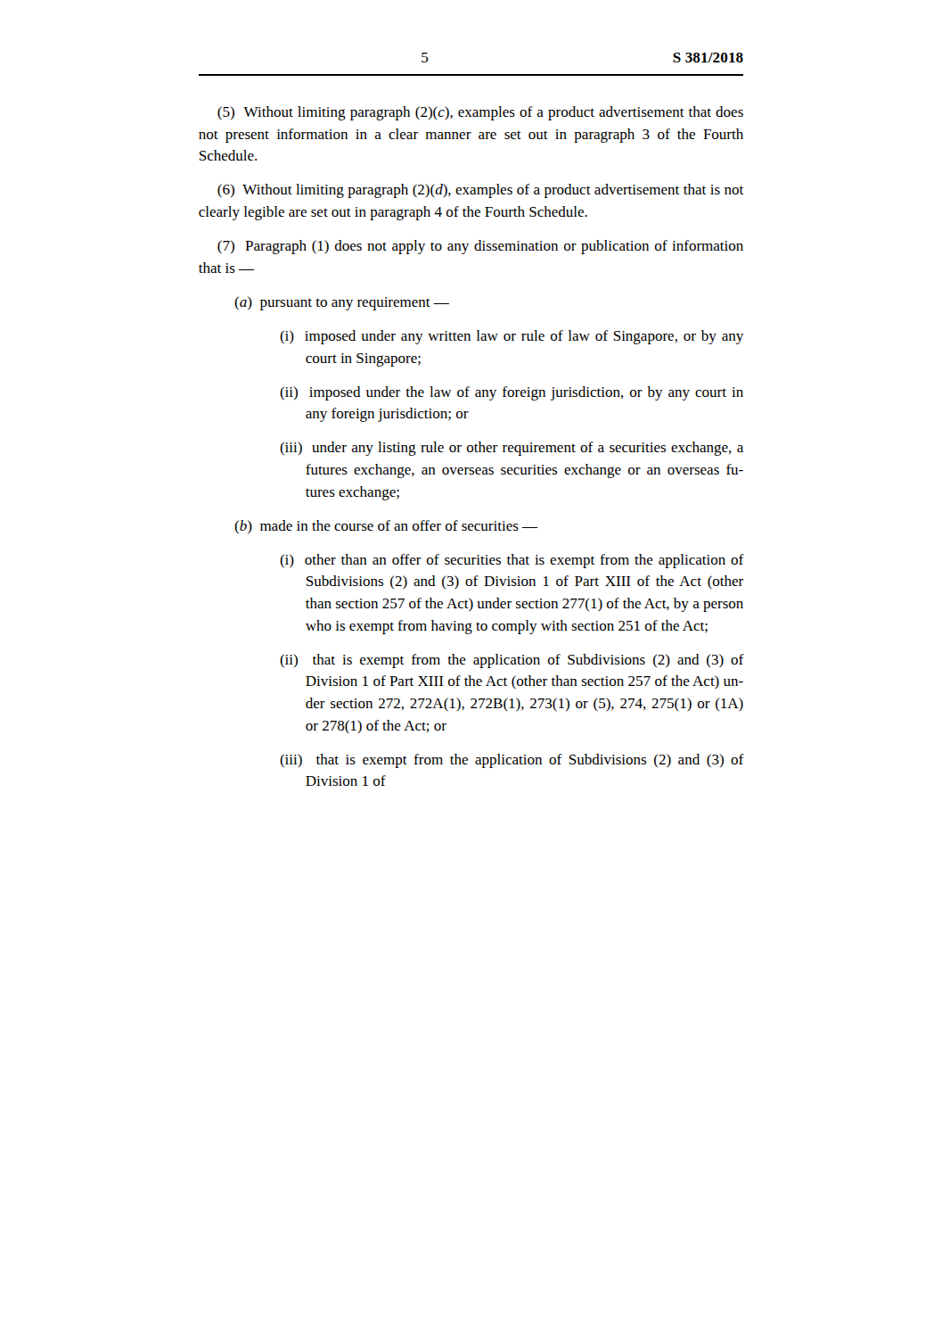5 S 381/2018
(5) Without limiting paragraph (2)(c), examples of a product advertisement that does not present information in a clear manner are set out in paragraph 3 of the Fourth Schedule.
(6) Without limiting paragraph (2)(d), examples of a product advertisement that is not clearly legible are set out in paragraph 4 of the Fourth Schedule.
(7) Paragraph (1) does not apply to any dissemination or publication of information that is —
(a) pursuant to any requirement —
(i) imposed under any written law or rule of law of Singapore, or by any court in Singapore;
(ii) imposed under the law of any foreign jurisdiction, or by any court in any foreign jurisdiction; or
(iii) under any listing rule or other requirement of a securities exchange, a futures exchange, an overseas securities exchange or an overseas futures exchange;
(b) made in the course of an offer of securities —
(i) other than an offer of securities that is exempt from the application of Subdivisions (2) and (3) of Division 1 of Part XIII of the Act (other than section 257 of the Act) under section 277(1) of the Act, by a person who is exempt from having to comply with section 251 of the Act;
(ii) that is exempt from the application of Subdivisions (2) and (3) of Division 1 of Part XIII of the Act (other than section 257 of the Act) under section 272, 272A(1), 272B(1), 273(1) or (5), 274, 275(1) or (1A) or 278(1) of the Act; or
(iii) that is exempt from the application of Subdivisions (2) and (3) of Division 1 of